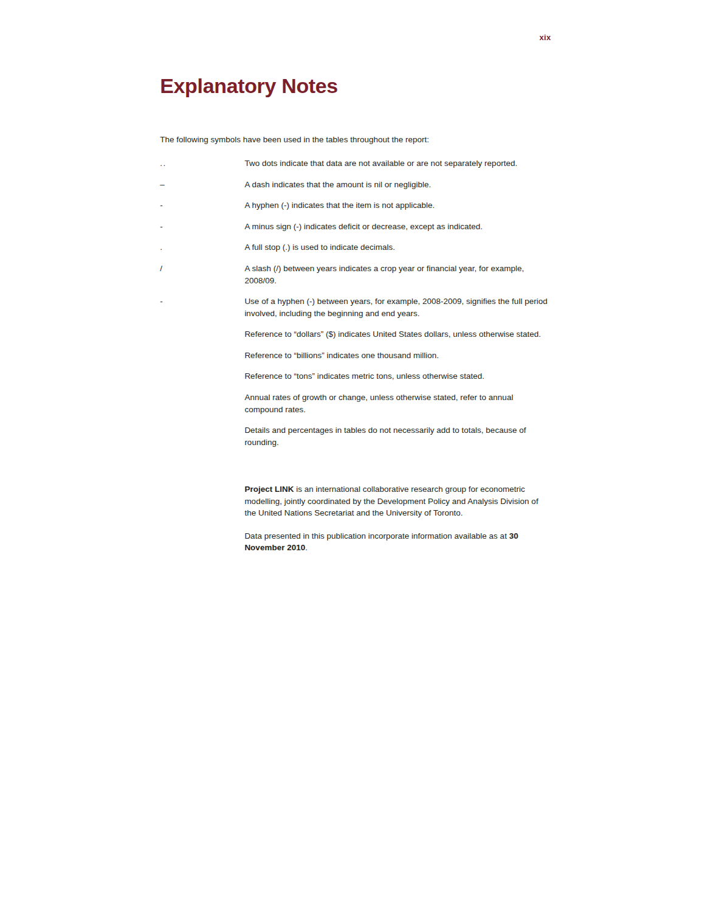xix
Explanatory Notes
The following symbols have been used in the tables throughout the report:
| .. | Two dots indicate that data are not available or are not separately reported. |
| – | A dash indicates that the amount is nil or negligible. |
| - | A hyphen (-) indicates that the item is not applicable. |
| - | A minus sign (-) indicates deficit or decrease, except as indicated. |
| . | A full stop (.) is used to indicate decimals. |
| / | A slash (/) between years indicates a crop year or financial year, for example, 2008/09. |
| - | Use of a hyphen (-) between years, for example, 2008-2009, signifies the full period involved, including the beginning and end years. |
| | Reference to “dollars” ($) indicates United States dollars, unless otherwise stated. |
| | Reference to “billions” indicates one thousand million. |
| | Reference to “tons” indicates metric tons, unless otherwise stated. |
| | Annual rates of growth or change, unless otherwise stated, refer to annual compound rates. |
| | Details and percentages in tables do not necessarily add to totals, because of rounding. |
| | Project LINK is an international collaborative research group for econometric modelling, jointly coordinated by the Development Policy and Analysis Division of the United Nations Secretariat and the University of Toronto. Data presented in this publication incorporate information available as at 30 November 2010 . |